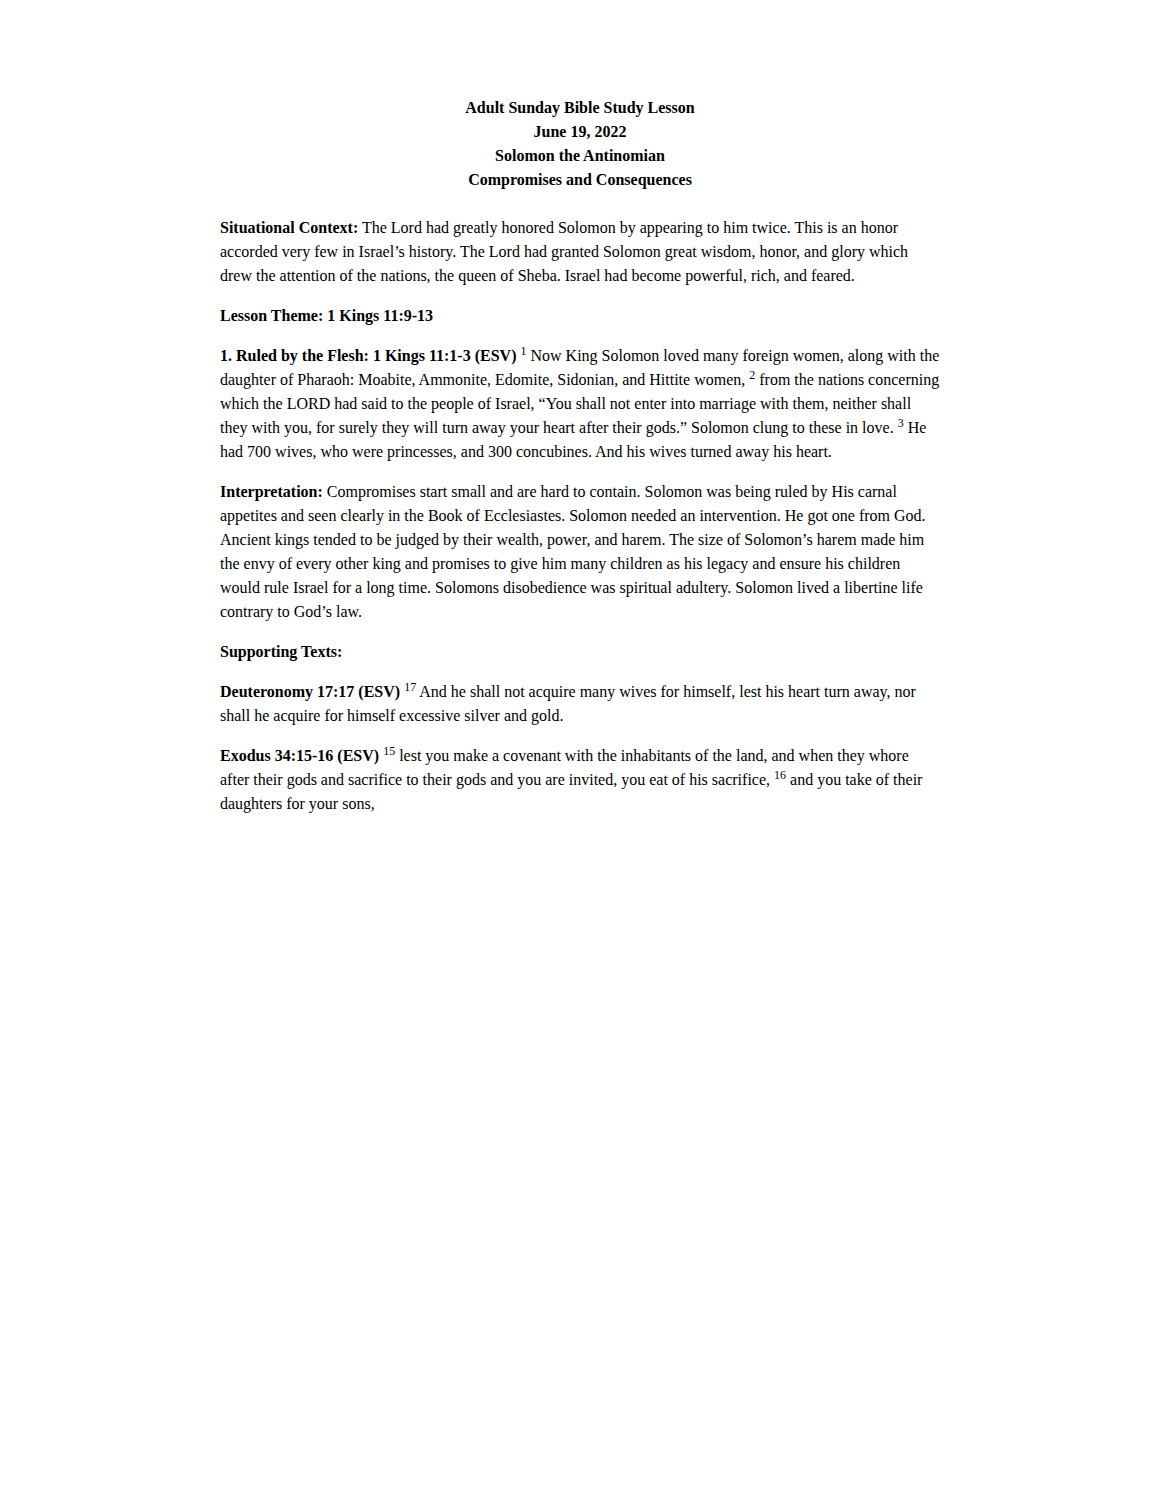Adult Sunday Bible Study Lesson
June 19, 2022
Solomon the Antinomian
Compromises and Consequences
Situational Context: The Lord had greatly honored Solomon by appearing to him twice. This is an honor accorded very few in Israel’s history. The Lord had granted Solomon great wisdom, honor, and glory which drew the attention of the nations, the queen of Sheba. Israel had become powerful, rich, and feared.
Lesson Theme: 1 Kings 11:9-13
1. Ruled by the Flesh: 1 Kings 11:1-3 (ESV) 1 Now King Solomon loved many foreign women, along with the daughter of Pharaoh: Moabite, Ammonite, Edomite, Sidonian, and Hittite women, 2 from the nations concerning which the LORD had said to the people of Israel, “You shall not enter into marriage with them, neither shall they with you, for surely they will turn away your heart after their gods.” Solomon clung to these in love. 3 He had 700 wives, who were princesses, and 300 concubines. And his wives turned away his heart.
Interpretation: Compromises start small and are hard to contain. Solomon was being ruled by His carnal appetites and seen clearly in the Book of Ecclesiastes. Solomon needed an intervention. He got one from God. Ancient kings tended to be judged by their wealth, power, and harem. The size of Solomon’s harem made him the envy of every other king and promises to give him many children as his legacy and ensure his children would rule Israel for a long time. Solomons disobedience was spiritual adultery. Solomon lived a libertine life contrary to God’s law.
Supporting Texts:
Deuteronomy 17:17 (ESV) 17 And he shall not acquire many wives for himself, lest his heart turn away, nor shall he acquire for himself excessive silver and gold.
Exodus 34:15-16 (ESV) 15 lest you make a covenant with the inhabitants of the land, and when they whore after their gods and sacrifice to their gods and you are invited, you eat of his sacrifice, 16 and you take of their daughters for your sons,